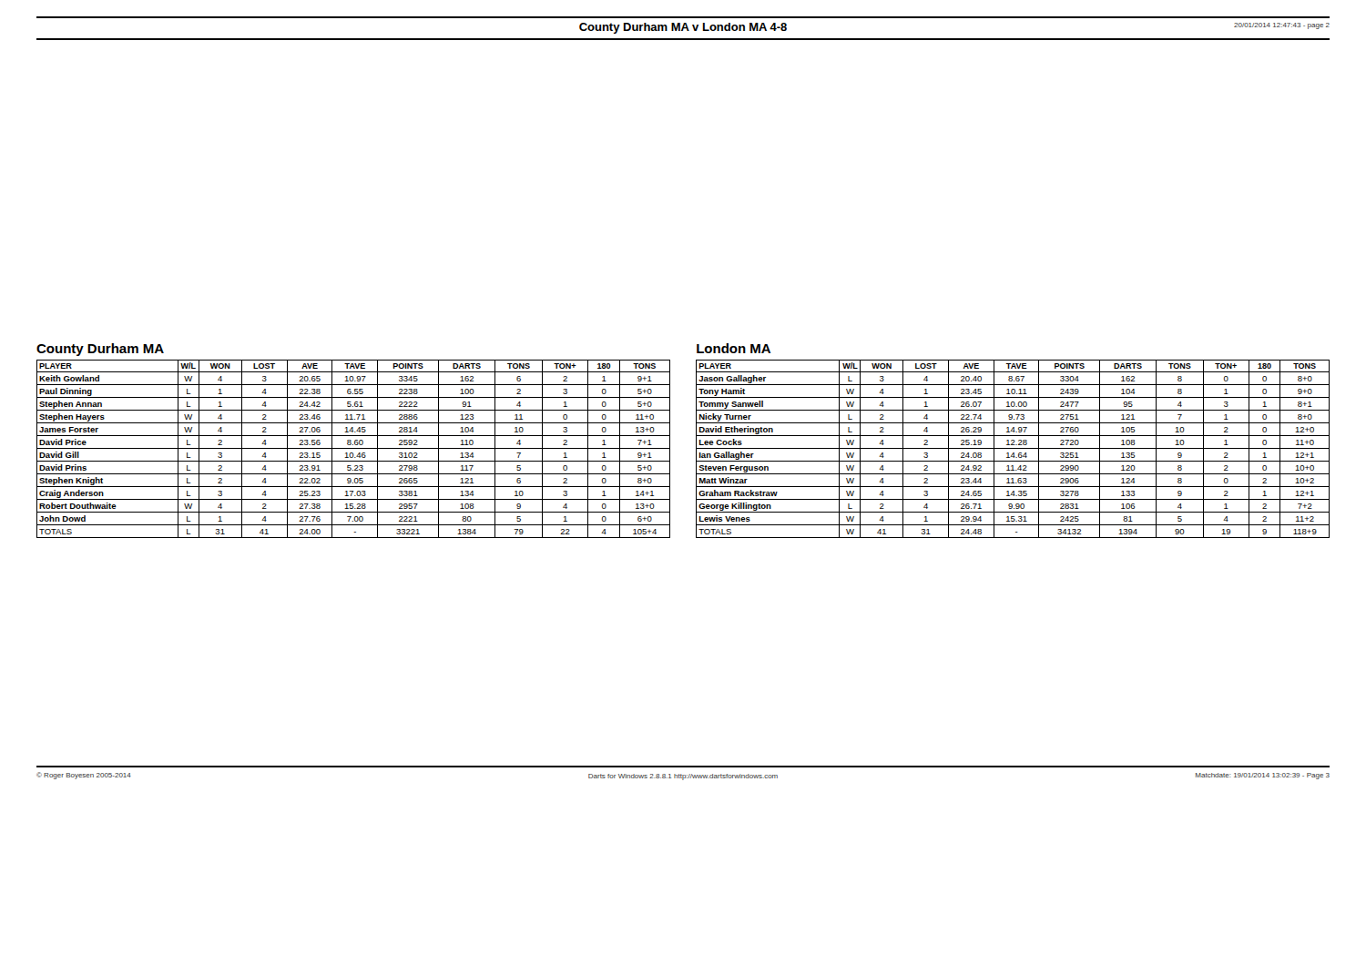County Durham MA v London MA 4-8
20/01/2014 12:47:43 - page 2
County Durham MA
| PLAYER | W/L | WON | LOST | AVE | TAVE | POINTS | DARTS | TONS | TON+ | 180 | TONS |
| --- | --- | --- | --- | --- | --- | --- | --- | --- | --- | --- | --- |
| Keith Gowland | W | 4 | 3 | 20.65 | 10.97 | 3345 | 162 | 6 | 2 | 1 | 9+1 |
| Paul Dinning | L | 1 | 4 | 22.38 | 6.55 | 2238 | 100 | 2 | 3 | 0 | 5+0 |
| Stephen Annan | L | 1 | 4 | 24.42 | 5.61 | 2222 | 91 | 4 | 1 | 0 | 5+0 |
| Stephen Hayers | W | 4 | 2 | 23.46 | 11.71 | 2886 | 123 | 11 | 0 | 0 | 11+0 |
| James Forster | W | 4 | 2 | 27.06 | 14.45 | 2814 | 104 | 10 | 3 | 0 | 13+0 |
| David Price | L | 2 | 4 | 23.56 | 8.60 | 2592 | 110 | 4 | 2 | 1 | 7+1 |
| David Gill | L | 3 | 4 | 23.15 | 10.46 | 3102 | 134 | 7 | 1 | 1 | 9+1 |
| David Prins | L | 2 | 4 | 23.91 | 5.23 | 2798 | 117 | 5 | 0 | 0 | 5+0 |
| Stephen Knight | L | 2 | 4 | 22.02 | 9.05 | 2665 | 121 | 6 | 2 | 0 | 8+0 |
| Craig Anderson | L | 3 | 4 | 25.23 | 17.03 | 3381 | 134 | 10 | 3 | 1 | 14+1 |
| Robert Douthwaite | W | 4 | 2 | 27.38 | 15.28 | 2957 | 108 | 9 | 4 | 0 | 13+0 |
| John Dowd | L | 1 | 4 | 27.76 | 7.00 | 2221 | 80 | 5 | 1 | 0 | 6+0 |
| TOTALS | L | 31 | 41 | 24.00 | - | 33221 | 1384 | 79 | 22 | 4 | 105+4 |
London MA
| PLAYER | W/L | WON | LOST | AVE | TAVE | POINTS | DARTS | TONS | TON+ | 180 | TONS |
| --- | --- | --- | --- | --- | --- | --- | --- | --- | --- | --- | --- |
| Jason Gallagher | L | 3 | 4 | 20.40 | 8.67 | 3304 | 162 | 8 | 0 | 0 | 8+0 |
| Tony Hamit | W | 4 | 1 | 23.45 | 10.11 | 2439 | 104 | 8 | 1 | 0 | 9+0 |
| Tommy Sanwell | W | 4 | 1 | 26.07 | 10.00 | 2477 | 95 | 4 | 3 | 1 | 8+1 |
| Nicky Turner | L | 2 | 4 | 22.74 | 9.73 | 2751 | 121 | 7 | 1 | 0 | 8+0 |
| David Etherington | L | 2 | 4 | 26.29 | 14.97 | 2760 | 105 | 10 | 2 | 0 | 12+0 |
| Lee Cocks | W | 4 | 2 | 25.19 | 12.28 | 2720 | 108 | 10 | 1 | 0 | 11+0 |
| Ian Gallagher | W | 4 | 3 | 24.08 | 14.64 | 3251 | 135 | 9 | 2 | 1 | 12+1 |
| Steven Ferguson | W | 4 | 2 | 24.92 | 11.42 | 2990 | 120 | 8 | 2 | 0 | 10+0 |
| Matt Winzar | W | 4 | 2 | 23.44 | 11.63 | 2906 | 124 | 8 | 0 | 2 | 10+2 |
| Graham Rackstraw | W | 4 | 3 | 24.65 | 14.35 | 3278 | 133 | 9 | 2 | 1 | 12+1 |
| George Killington | L | 2 | 4 | 26.71 | 9.90 | 2831 | 106 | 4 | 1 | 2 | 7+2 |
| Lewis Venes | W | 4 | 1 | 29.94 | 15.31 | 2425 | 81 | 5 | 4 | 2 | 11+2 |
| TOTALS | W | 41 | 31 | 24.48 | - | 34132 | 1394 | 90 | 19 | 9 | 118+9 |
© Roger Boyesen 2005-2014
Darts for Windows 2.8.8.1 http://www.dartsforwindows.com
Matchdate: 19/01/2014 13:02:39 - Page 3